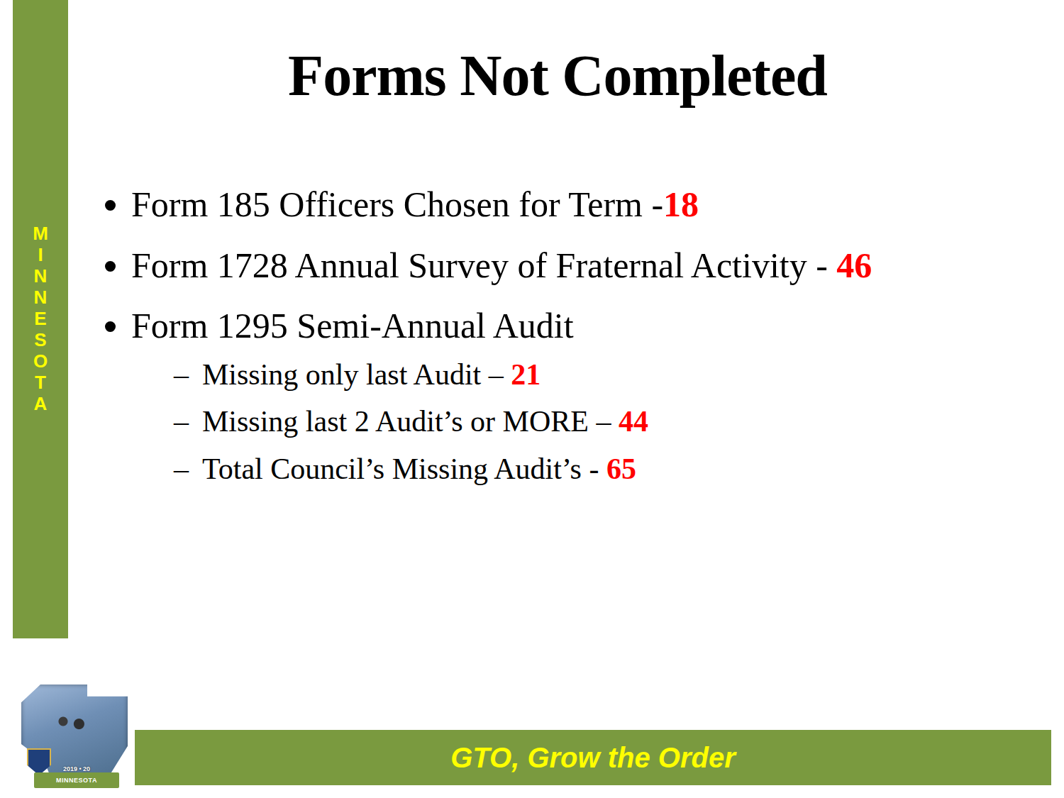MINNESOTA
Forms Not Completed
Form 185 Officers Chosen for Term -18
Form 1728 Annual Survey of Fraternal Activity - 46
Form 1295 Semi-Annual Audit
Missing only last Audit – 21
Missing last 2 Audit’s or MORE – 44
Total Council’s Missing Audit’s - 65
2019 • 20
MINNESOTA
GTO, Grow the Order